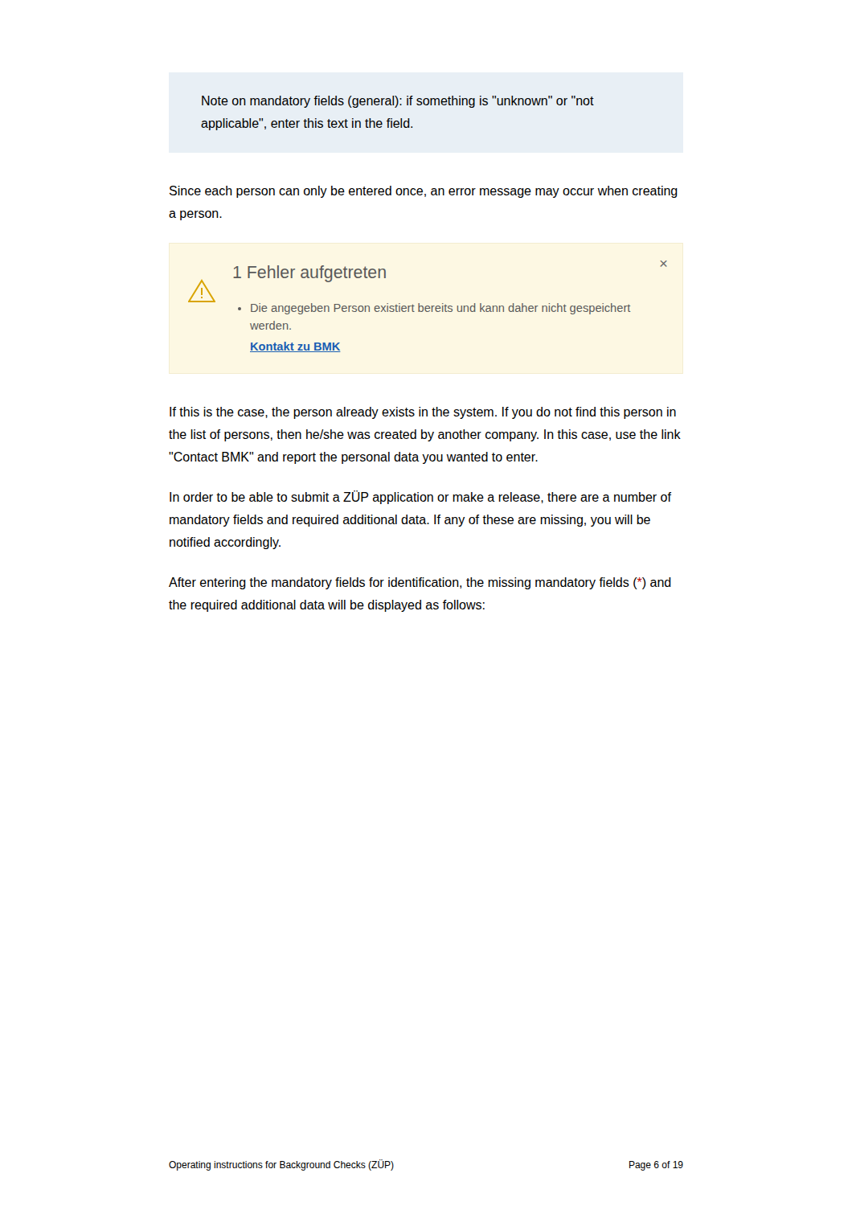Note on mandatory fields (general): if something is "unknown" or "not applicable", enter this text in the field.
Since each person can only be entered once, an error message may occur when creating a person.
×
1 Fehler aufgetreten
Die angegeben Person existiert bereits und kann daher nicht gespeichert werden. Kontakt zu BMK
If this is the case, the person already exists in the system. If you do not find this person in the list of persons, then he/she was created by another company. In this case, use the link "Contact BMK" and report the personal data you wanted to enter.
In order to be able to submit a ZÜP application or make a release, there are a number of mandatory fields and required additional data. If any of these are missing, you will be notified accordingly.
After entering the mandatory fields for identification, the missing mandatory fields (*) and the required additional data will be displayed as follows:
Operating instructions for Background Checks (ZÜP) Page 6 of 19